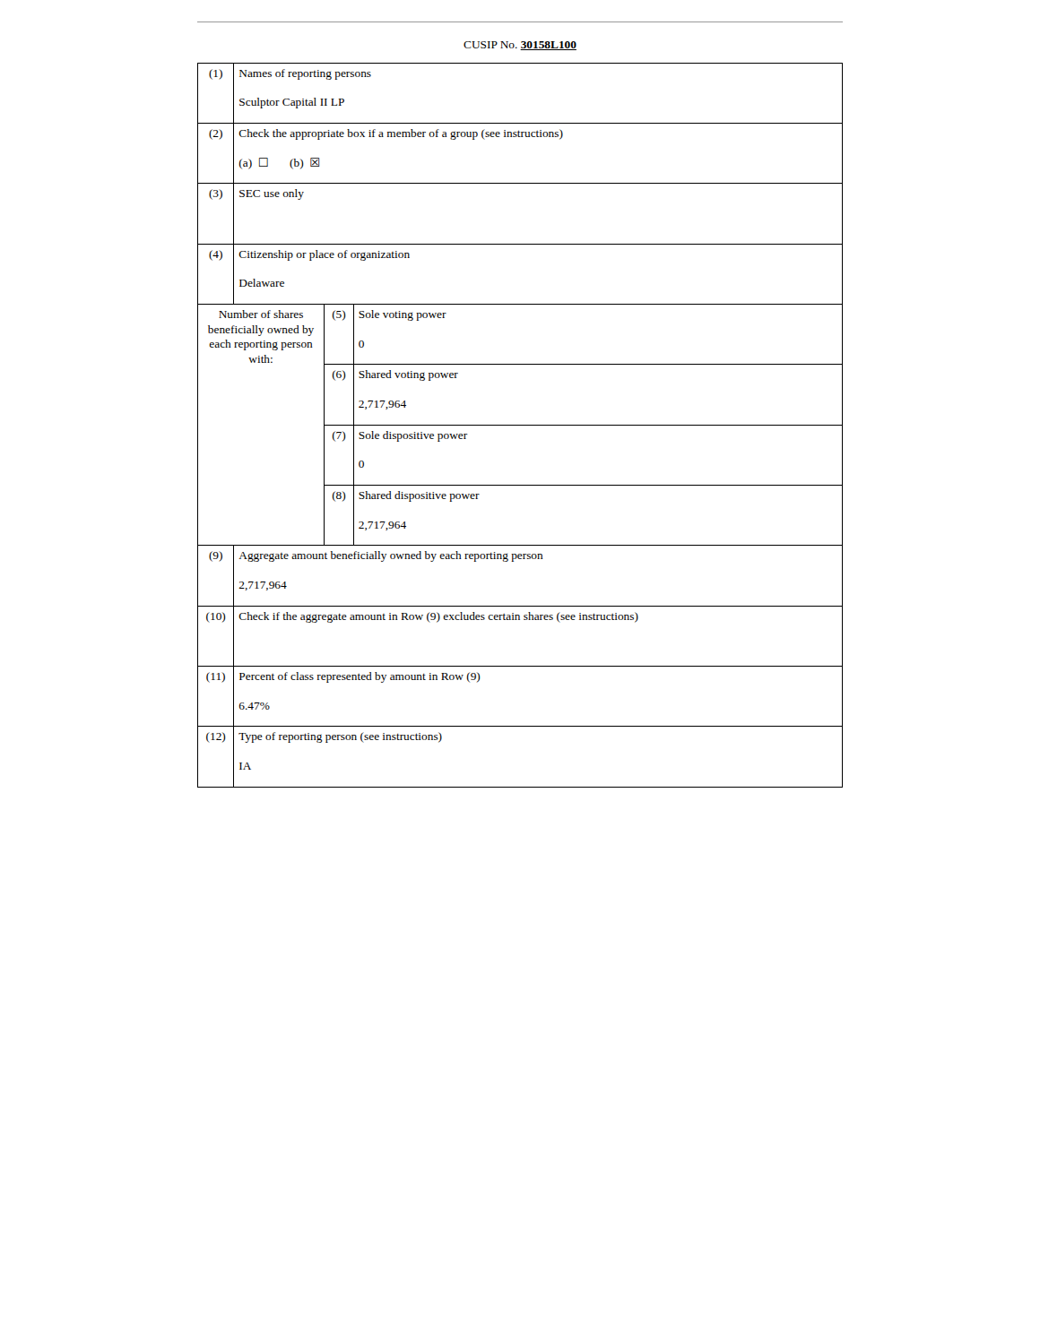CUSIP No. 30158L100
| (1) | Names of reporting persons Sculptor Capital II LP |
| (2) | Check the appropriate box if a member of a group (see instructions) (a) ☐ (b) ☒ |
| (3) | SEC use only |
| (4) | Citizenship or place of organization Delaware |
| Number of shares beneficially owned by each reporting person with: | (5) | Sole voting power 0 |
| (6) | Shared voting power 2,717,964 |
| (7) | Sole dispositive power 0 |
| (8) | Shared dispositive power 2,717,964 |
| (9) | Aggregate amount beneficially owned by each reporting person 2,717,964 |
| (10) | Check if the aggregate amount in Row (9) excludes certain shares (see instructions) |
| (11) | Percent of class represented by amount in Row (9) 6.47% |
| (12) | Type of reporting person (see instructions) IA |